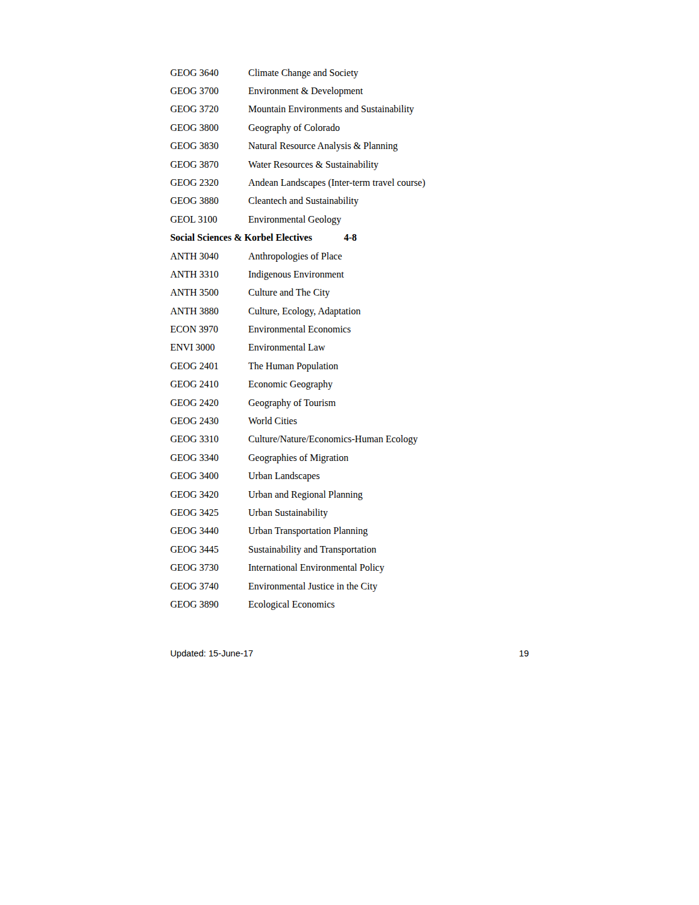| GEOG 3640 | Climate Change and Society |
| GEOG 3700 | Environment & Development |
| GEOG 3720 | Mountain Environments and Sustainability |
| GEOG 3800 | Geography of Colorado |
| GEOG 3830 | Natural Resource Analysis & Planning |
| GEOG 3870 | Water Resources & Sustainability |
| GEOG 2320 | Andean Landscapes (Inter-term travel course) |
| GEOG 3880 | Cleantech and Sustainability |
| GEOL 3100 | Environmental Geology |
| Social Sciences & Korbel Electives 4-8 |
| ANTH 3040 | Anthropologies of Place |
| ANTH 3310 | Indigenous Environment |
| ANTH 3500 | Culture and The City |
| ANTH 3880 | Culture, Ecology, Adaptation |
| ECON 3970 | Environmental Economics |
| ENVI 3000 | Environmental Law |
| GEOG 2401 | The Human Population |
| GEOG 2410 | Economic Geography |
| GEOG 2420 | Geography of Tourism |
| GEOG 2430 | World Cities |
| GEOG 3310 | Culture/Nature/Economics-Human Ecology |
| GEOG 3340 | Geographies of Migration |
| GEOG 3400 | Urban Landscapes |
| GEOG 3420 | Urban and Regional Planning |
| GEOG 3425 | Urban Sustainability |
| GEOG 3440 | Urban Transportation Planning |
| GEOG 3445 | Sustainability and Transportation |
| GEOG 3730 | International Environmental Policy |
| GEOG 3740 | Environmental Justice in the City |
| GEOG 3890 | Ecological Economics |
Updated: 15-June-17 19